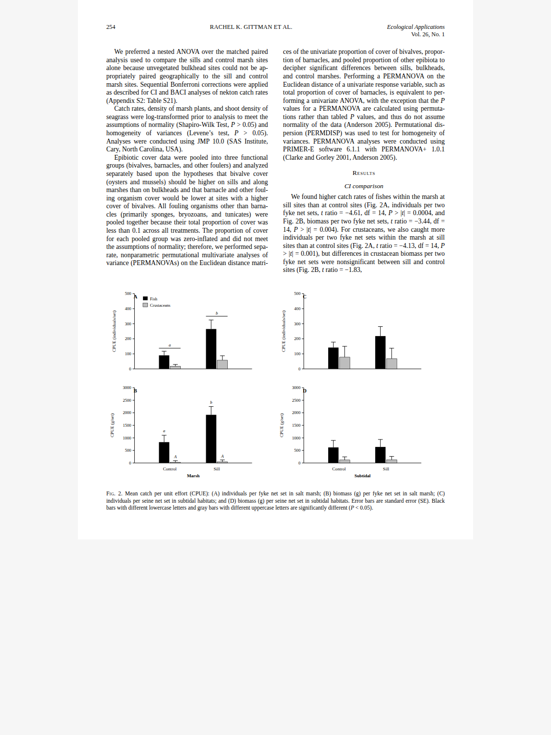254
RACHEL K. GITTMAN ET AL.
Ecological Applications
Vol. 26, No. 1
We preferred a nested ANOVA over the matched paired analysis used to compare the sills and control marsh sites alone because unvegetated bulkhead sites could not be appropriately paired geographically to the sill and control marsh sites. Sequential Bonferroni corrections were applied as described for CI and BACI analyses of nekton catch rates (Appendix S2: Table S21).
Catch rates, density of marsh plants, and shoot density of seagrass were log-transformed prior to analysis to meet the assumptions of normality (Shapiro-Wilk Test, P > 0.05) and homogeneity of variances (Levene’s test, P > 0.05). Analyses were conducted using JMP 10.0 (SAS Institute, Cary, North Carolina, USA).
Epibiotic cover data were pooled into three functional groups (bivalves, barnacles, and other foulers) and analyzed separately based upon the hypotheses that bivalve cover (oysters and mussels) should be higher on sills and along marshes than on bulkheads and that barnacle and other fouling organism cover would be lower at sites with a higher cover of bivalves. All fouling organisms other than barnacles (primarily sponges, bryozoans, and tunicates) were pooled together because their total proportion of cover was less than 0.1 across all treatments. The proportion of cover for each pooled group was zero-inflated and did not meet the assumptions of normality; therefore, we performed separate, nonparametric permutational multivariate analyses of variance (PERMANOVAs) on the Euclidean distance matrices of the univariate proportion of cover of bivalves, proportion of barnacles, and pooled proportion of other epibiota to decipher significant differences between sills, bulkheads, and control marshes. Performing a PERMANOVA on the Euclidean distance of a univariate response variable, such as total proportion of cover of barnacles, is equivalent to performing a univariate ANOVA, with the exception that the P values for a PERMANOVA are calculated using permutations rather than tabled P values, and thus do not assume normality of the data (Anderson 2005). Permutational dispersion (PERMDISP) was used to test for homogeneity of variances. PERMANOVA analyses were conducted using PRIMER-E software 6.1.1 with PERMANOVA+ 1.0.1 (Clarke and Gorley 2001, Anderson 2005).
Results
CI comparison
We found higher catch rates of fishes within the marsh at sill sites than at control sites (Fig. 2A, individuals per two fyke net sets, t ratio = −4.61, df = 14, P > |t| = 0.0004, and Fig. 2B, biomass per two fyke net sets, t ratio = −3.44, df = 14, P > |t| = 0.004). For crustaceans, we also caught more individuals per two fyke net sets within the marsh at sill sites than at control sites (Fig. 2A, t ratio = −4.13, df = 14, P > |t| = 0.001), but differences in crustacean biomass per two fyke net sets were nonsignificant between sill and control sites (Fig. 2B, t ratio = −1.83,
A 0 100 200 300 400 500 CPUE (individuals/set) Fish Crustaceans a b C 0 100 200 300 400 500 CPUE (individuals/set) B 0 500 1000 1500 2000 2500 3000 CPUE (g/set) a A b A Control Sill Marsh D 0 500 1000 1500 2000 2500 3000 CPUE (g/set) Control Sill Subtidal
Fig. 2. Mean catch per unit effort (CPUE): (A) individuals per fyke net set in salt marsh; (B) biomass (g) per fyke net set in salt marsh; (C) individuals per seine net set in subtidal habitats; and (D) biomass (g) per seine net set in subtidal habitats. Error bars are standard error (SE). Black bars with different lowercase letters and gray bars with different uppercase letters are significantly different (P < 0.05).